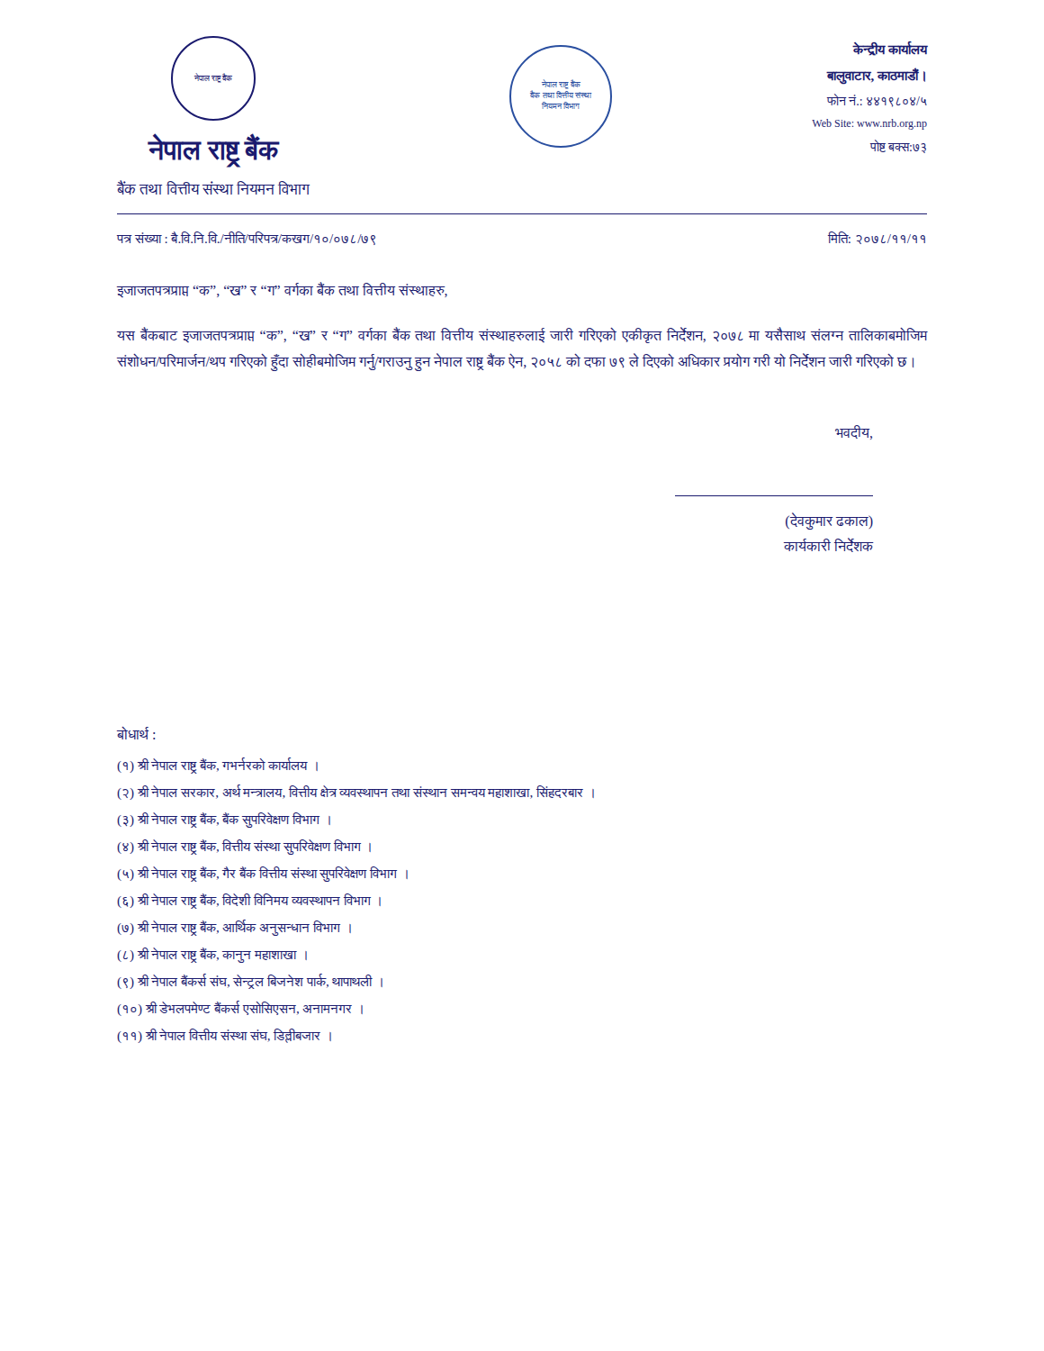नेपाल राष्ट्र बैंक
नेपाल राष्ट्र बैंक
बैंक तथा वित्तीय संस्था नियमन विभाग
नेपाल राष्ट्र बैंक
बैंक तथा वित्तीय संस्था
नियमन विभाग
केन्द्रीय कार्यालय
बालुवाटार, काठमाडौं।
फोन नं.: ४४१९८०४/५
Web Site: www.nrb.org.np
पोष्ट बक्स:७३
पत्र संख्या : बै.वि.नि.वि./नीति/परिपत्र/कखग/१०/०७८/७९ मिति: २०७८/११/११
इजाजतपत्रप्राप्त “क”, “ख” र “ग” वर्गका बैंक तथा वित्तीय संस्थाहरु,
यस बैंकबाट इजाजतपत्रप्राप्त “क”, “ख” र “ग” वर्गका बैंक तथा वित्तीय संस्थाहरुलाई जारी गरिएको एकीकृत निर्देशन, २०७८ मा यसैसाथ संलग्न तालिकाबमोजिम संशोधन/परिमार्जन/थप गरिएको हुँदा सोहीबमोजिम गर्नु/गराउनु हुन नेपाल राष्ट्र बैंक ऐन, २०५८ को दफा ७९ ले दिएको अधिकार प्रयोग गरी यो निर्देशन जारी गरिएको छ।
भवदीय,
(देवकुमार ढकाल)
कार्यकारी निर्देशक
बोधार्थ :
(१) श्री नेपाल राष्ट्र बैंक, गभर्नरको कार्यालय ।
(२) श्री नेपाल सरकार, अर्थ मन्त्रालय, वित्तीय क्षेत्र व्यवस्थापन तथा संस्थान समन्वय महाशाखा, सिंहदरबार ।
(३) श्री नेपाल राष्ट्र बैंक, बैंक सुपरिवेक्षण विभाग ।
(४) श्री नेपाल राष्ट्र बैंक, वित्तीय संस्था सुपरिवेक्षण विभाग ।
(५) श्री नेपाल राष्ट्र बैंक, गैर बैंक वित्तीय संस्था सुपरिवेक्षण विभाग ।
(६) श्री नेपाल राष्ट्र बैंक, विदेशी विनिमय व्यवस्थापन विभाग ।
(७) श्री नेपाल राष्ट्र बैंक, आर्थिक अनुसन्धान विभाग ।
(८) श्री नेपाल राष्ट्र बैंक, कानुन महाशाखा ।
(९) श्री नेपाल बैंकर्स संघ, सेन्ट्रल बिजनेश पार्क, थापाथली ।
(१०) श्री डेभलपमेण्ट बैंकर्स एसोसिएसन, अनामनगर ।
(११) श्री नेपाल वित्तीय संस्था संघ, डिल्लीबजार ।